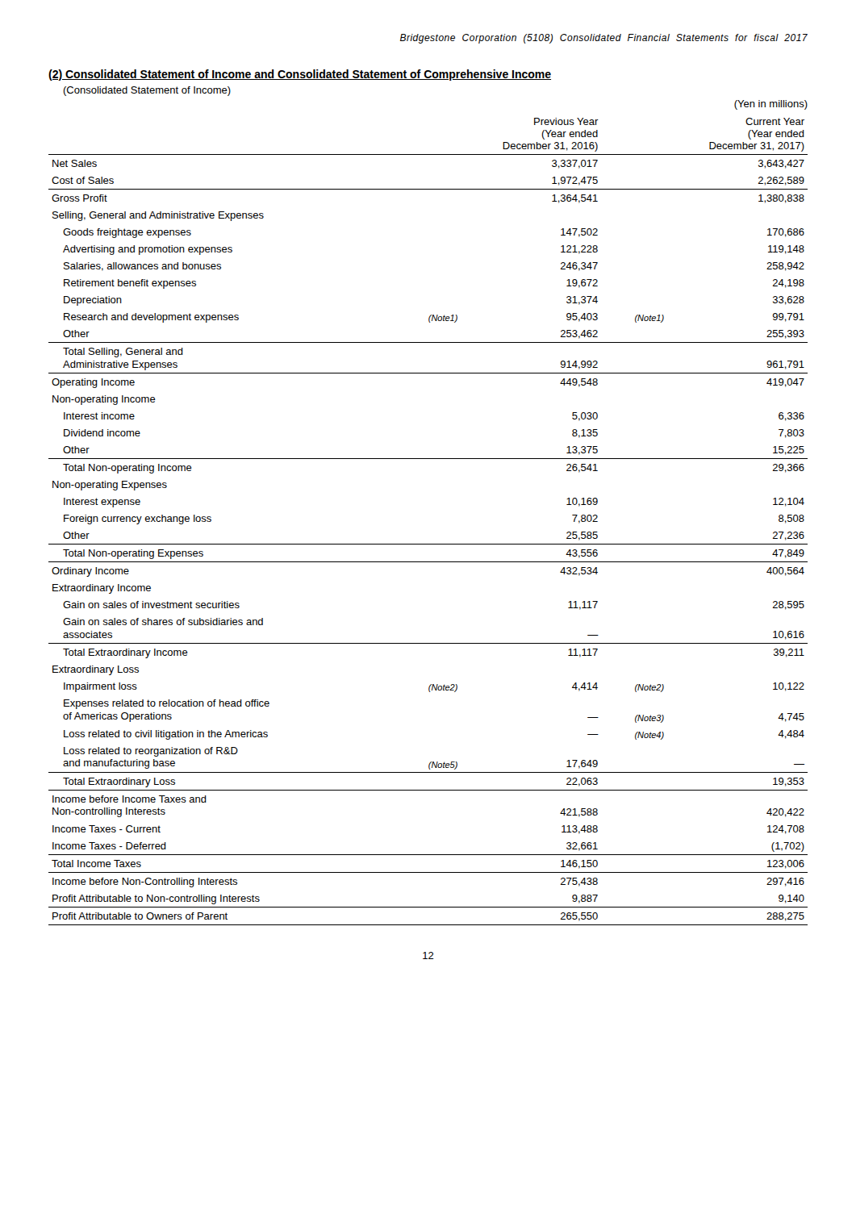Bridgestone Corporation (5108) Consolidated Financial Statements for fiscal 2017
(2) Consolidated Statement of Income and Consolidated Statement of Comprehensive Income
(Consolidated Statement of Income)
(Yen in millions)
| | | Previous Year (Year ended December 31, 2016) | | Current Year (Year ended December 31, 2017) |
| --- | --- | --- | --- | --- |
| Net Sales | | 3,337,017 | | 3,643,427 |
| Cost of Sales | | 1,972,475 | | 2,262,589 |
| Gross Profit | | 1,364,541 | | 1,380,838 |
| Selling, General and Administrative Expenses | | | | |
| Goods freightage expenses | | 147,502 | | 170,686 |
| Advertising and promotion expenses | | 121,228 | | 119,148 |
| Salaries, allowances and bonuses | | 246,347 | | 258,942 |
| Retirement benefit expenses | | 19,672 | | 24,198 |
| Depreciation | | 31,374 | | 33,628 |
| Research and development expenses | (Note1) | 95,403 | (Note1) | 99,791 |
| Other | | 253,462 | | 255,393 |
| Total Selling, General and Administrative Expenses | | 914,992 | | 961,791 |
| Operating Income | | 449,548 | | 419,047 |
| Non-operating Income | | | | |
| Interest income | | 5,030 | | 6,336 |
| Dividend income | | 8,135 | | 7,803 |
| Other | | 13,375 | | 15,225 |
| Total Non-operating Income | | 26,541 | | 29,366 |
| Non-operating Expenses | | | | |
| Interest expense | | 10,169 | | 12,104 |
| Foreign currency exchange loss | | 7,802 | | 8,508 |
| Other | | 25,585 | | 27,236 |
| Total Non-operating Expenses | | 43,556 | | 47,849 |
| Ordinary Income | | 432,534 | | 400,564 |
| Extraordinary Income | | | | |
| Gain on sales of investment securities | | 11,117 | | 28,595 |
| Gain on sales of shares of subsidiaries and associates | | — | | 10,616 |
| Total Extraordinary Income | | 11,117 | | 39,211 |
| Extraordinary Loss | | | | |
| Impairment loss | (Note2) | 4,414 | (Note2) | 10,122 |
| Expenses related to relocation of head office of Americas Operations | | — | (Note3) | 4,745 |
| Loss related to civil litigation in the Americas | | — | (Note4) | 4,484 |
| Loss related to reorganization of R&D and manufacturing base | (Note5) | 17,649 | | — |
| Total Extraordinary Loss | | 22,063 | | 19,353 |
| Income before Income Taxes and Non-controlling Interests | | 421,588 | | 420,422 |
| Income Taxes - Current | | 113,488 | | 124,708 |
| Income Taxes - Deferred | | 32,661 | | (1,702) |
| Total Income Taxes | | 146,150 | | 123,006 |
| Income before Non-Controlling Interests | | 275,438 | | 297,416 |
| Profit Attributable to Non-controlling Interests | | 9,887 | | 9,140 |
| Profit Attributable to Owners of Parent | | 265,550 | | 288,275 |
12